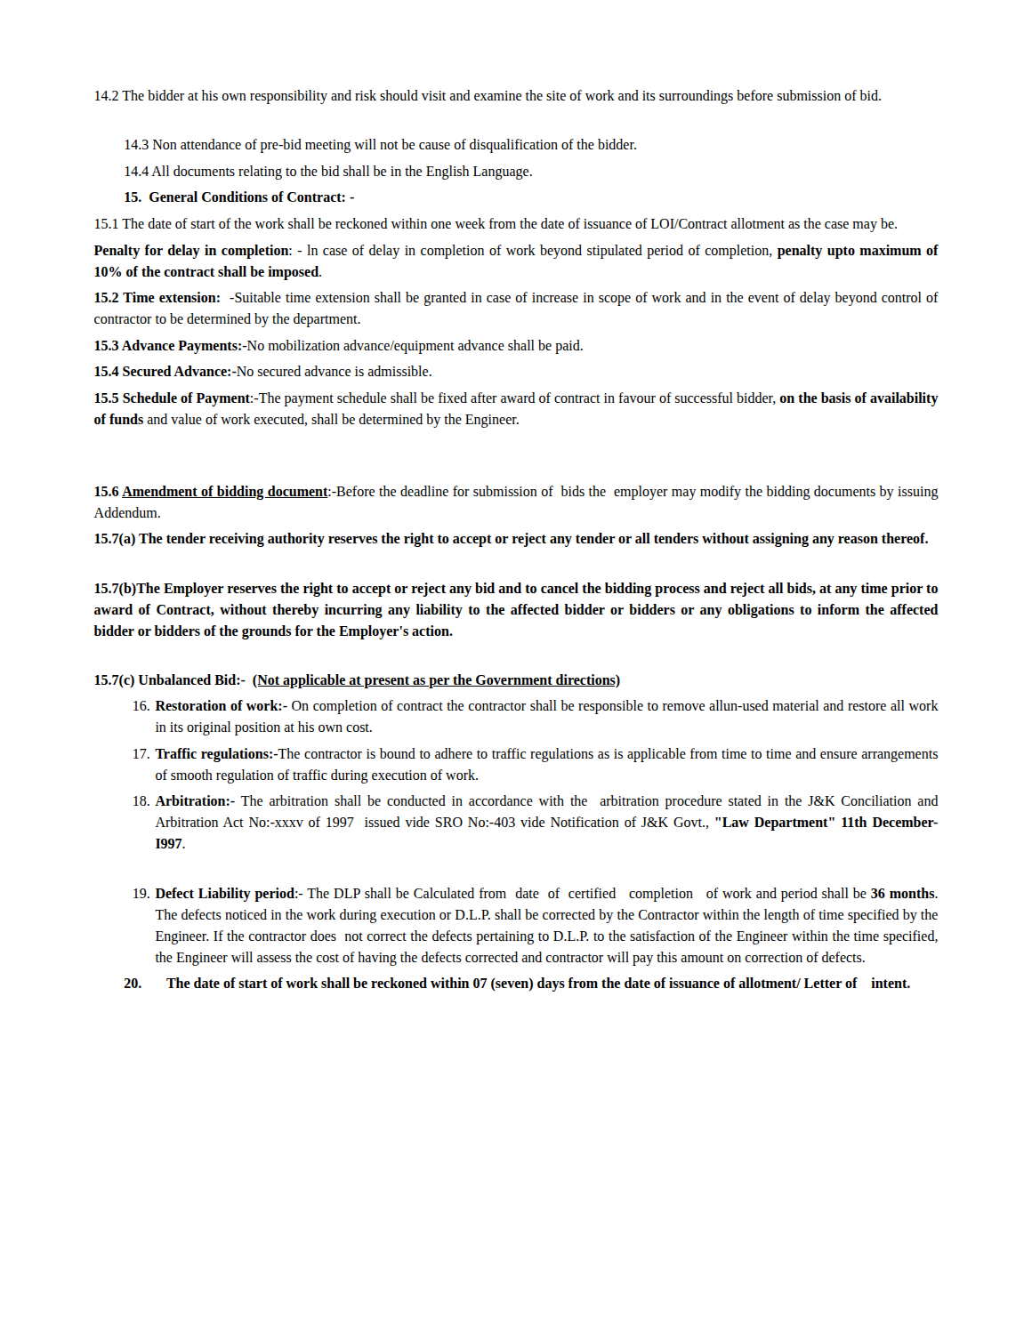14.2 The bidder at his own responsibility and risk should visit and examine the site of work and its surroundings before submission of bid.
14.3 Non attendance of pre-bid meeting will not be cause of disqualification of the bidder.
14.4 All documents relating to the bid shall be in the English Language.
15. General Conditions of Contract: -
15.1 The date of start of the work shall be reckoned within one week from the date of issuance of LOI/Contract allotment as the case may be.
Penalty for delay in completion: - ln case of delay in completion of work beyond stipulated period of completion, penalty upto maximum of 10% of the contract shall be imposed.
15.2 Time extension: -Suitable time extension shall be granted in case of increase in scope of work and in the event of delay beyond control of contractor to be determined by the department.
15.3 Advance Payments:-No mobilization advance/equipment advance shall be paid.
15.4 Secured Advance:-No secured advance is admissible.
15.5 Schedule of Payment:-The payment schedule shall be fixed after award of contract in favour of successful bidder, on the basis of availability of funds and value of work executed, shall be determined by the Engineer.
15.6 Amendment of bidding document:-Before the deadline for submission of bids the employer may modify the bidding documents by issuing Addendum.
15.7(a) The tender receiving authority reserves the right to accept or reject any tender or all tenders without assigning any reason thereof.
15.7(b)The Employer reserves the right to accept or reject any bid and to cancel the bidding process and reject all bids, at any time prior to award of Contract, without thereby incurring any liability to the affected bidder or bidders or any obligations to inform the affected bidder or bidders of the grounds for the Employer's action.
15.7(c) Unbalanced Bid:- (Not applicable at present as per the Government directions)
Restoration of work:- On completion of contract the contractor shall be responsible to remove allun-used material and restore all work in its original position at his own cost.
Traffic regulations:-The contractor is bound to adhere to traffic regulations as is applicable from time to time and ensure arrangements of smooth regulation of traffic during execution of work.
Arbitration:- The arbitration shall be conducted in accordance with the arbitration procedure stated in the J&K Conciliation and Arbitration Act No:-xxxv of 1997 issued vide SRO No:-403 vide Notification of J&K Govt., "Law Department" 11th December-I997.
Defect Liability period:- The DLP shall be Calculated from date of certified completion of work and period shall be 36 months. The defects noticed in the work during execution or D.L.P. shall be corrected by the Contractor within the length of time specified by the Engineer. If the contractor does not correct the defects pertaining to D.L.P. to the satisfaction of the Engineer within the time specified, the Engineer will assess the cost of having the defects corrected and contractor will pay this amount on correction of defects.
20. The date of start of work shall be reckoned within 07 (seven) days from the date of issuance of allotment/ Letter of intent.